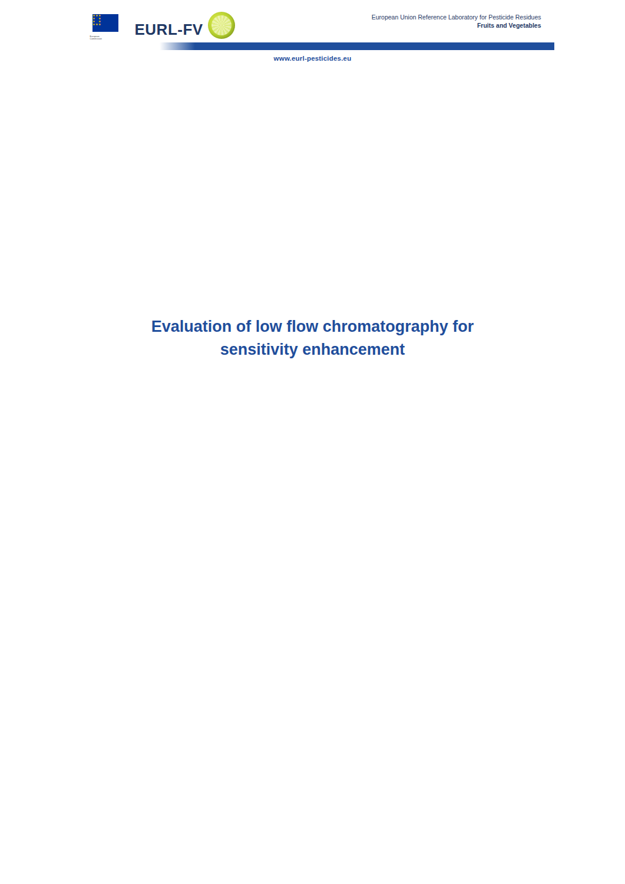★ ★ ★
★ ★
★ ★
★ ★ ★
European
Commission
EURL-FV
European Union Reference Laboratory for Pesticide Residues
Fruits and Vegetables
www.eurl-pesticides.eu
Evaluation of low flow chromatography for
sensitivity enhancement